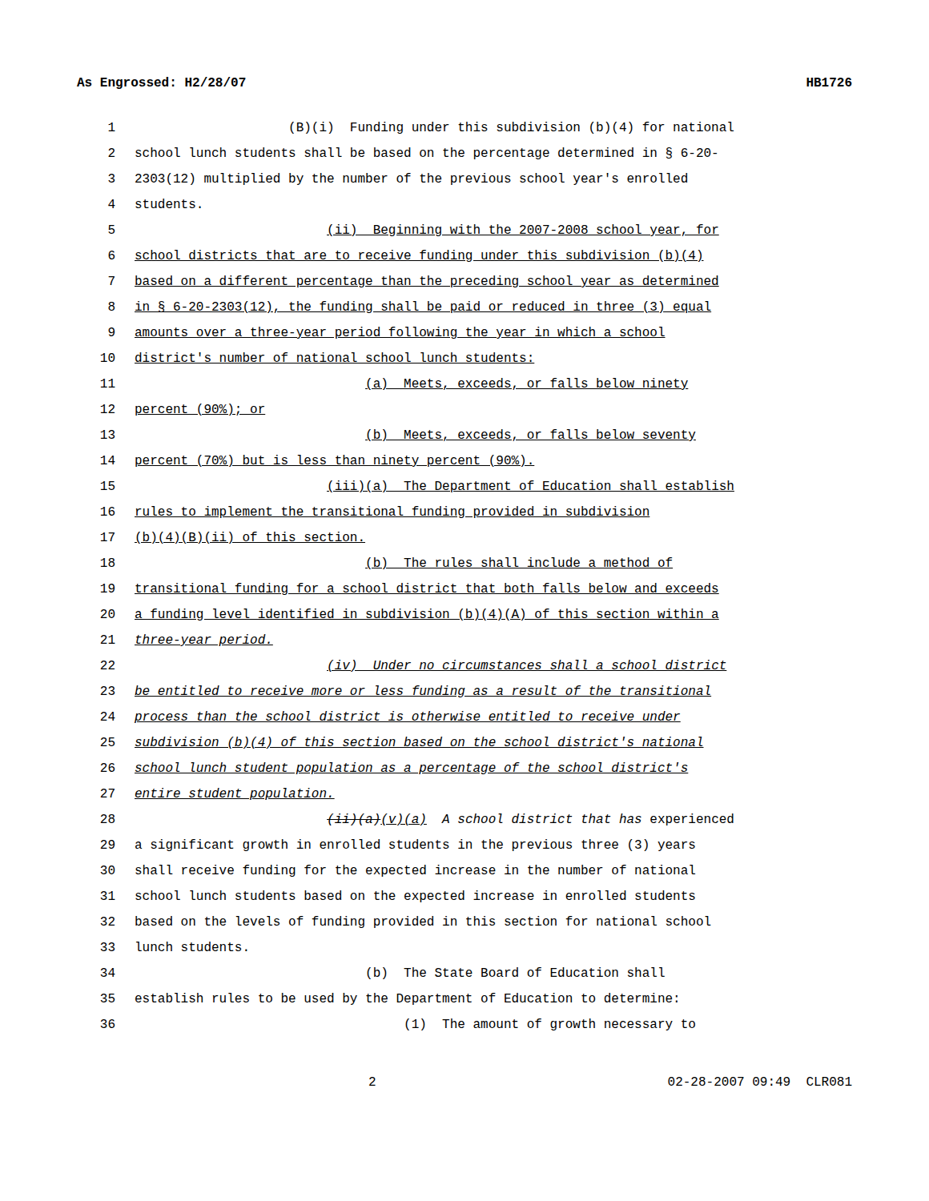As Engrossed: H2/28/07 HB1726
1 (B)(i) Funding under this subdivision (b)(4) for national
2 school lunch students shall be based on the percentage determined in § 6-20-
32303(12) multiplied by the number of the previous school year's enrolled
4 students.
5 (ii) Beginning with the 2007-2008 school year, for
6 school districts that are to receive funding under this subdivision (b)(4)
7 based on a different percentage than the preceding school year as determined
8 in § 6-20-2303(12), the funding shall be paid or reduced in three (3) equal
9 amounts over a three-year period following the year in which a school
10 district's number of national school lunch students:
11 (a) Meets, exceeds, or falls below ninety
12 percent (90%); or
13 (b) Meets, exceeds, or falls below seventy
14 percent (70%) but is less than ninety percent (90%).
15 (iii)(a) The Department of Education shall establish
16 rules to implement the transitional funding provided in subdivision
17(b)(4)(B)(ii) of this section.
18 (b) The rules shall include a method of
19 transitional funding for a school district that both falls below and exceeds
20 a funding level identified in subdivision (b)(4)(A) of this section within a
21 three-year period.
22 (iv) Under no circumstances shall a school district
23 be entitled to receive more or less funding as a result of the transitional
24 process than the school district is otherwise entitled to receive under
25 subdivision (b)(4) of this section based on the school district's national
26 school lunch student population as a percentage of the school district's
27 entire student population.
28 (ii)(a)(v)(a) A school district that has experienced
29 a significant growth in enrolled students in the previous three (3) years
30 shall receive funding for the expected increase in the number of national
31 school lunch students based on the expected increase in enrolled students
32 based on the levels of funding provided in this section for national school
33 lunch students.
34 (b) The State Board of Education shall
35 establish rules to be used by the Department of Education to determine:
36 (1) The amount of growth necessary to
2 02-28-2007 09:49 CLR081